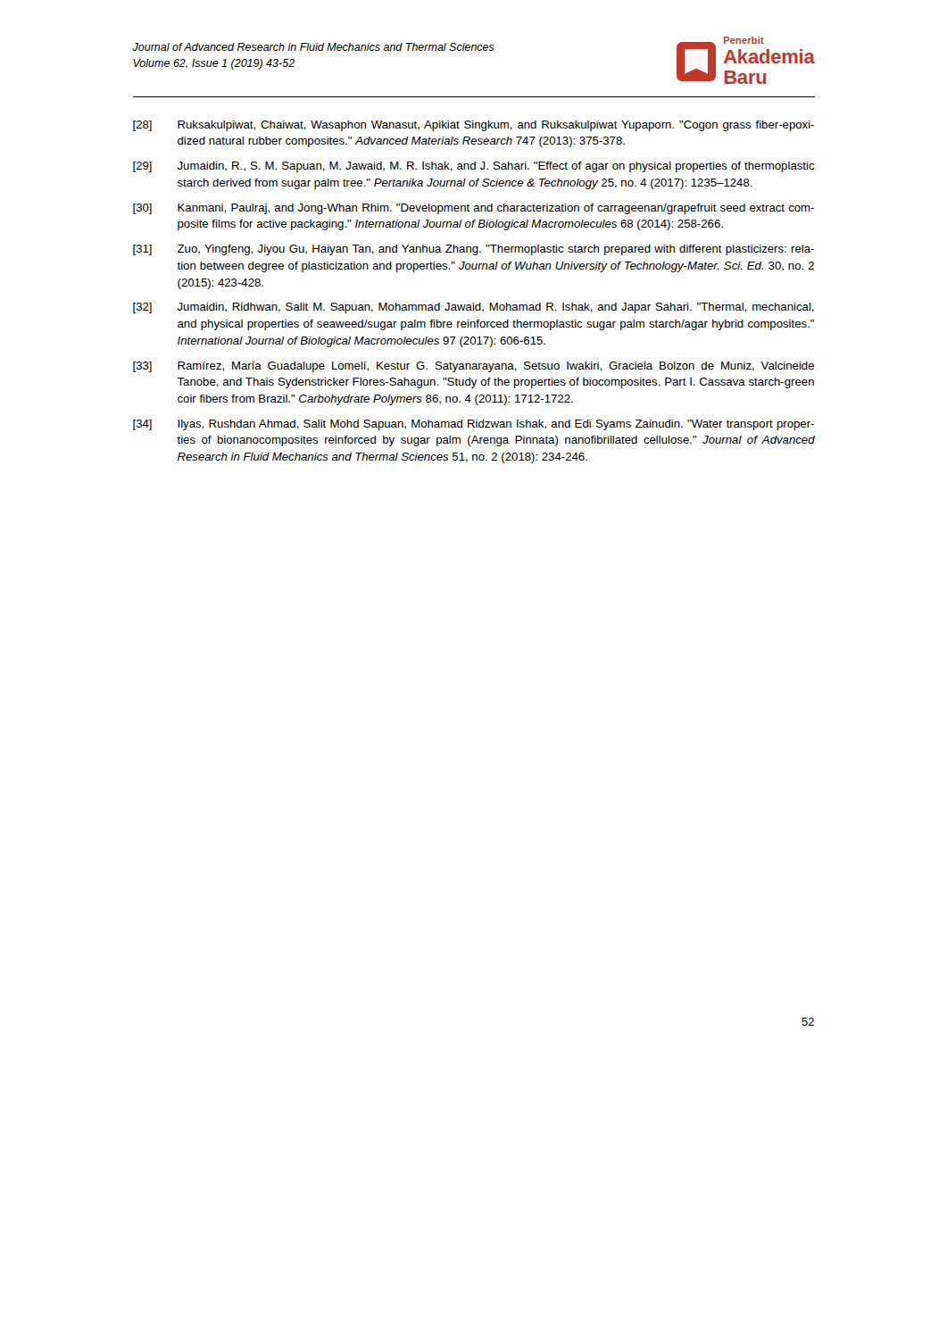Journal of Advanced Research in Fluid Mechanics and Thermal Sciences
Volume 62, Issue 1 (2019) 43-52
Penerbit
Akademia
Baru
[28] Ruksakulpiwat, Chaiwat, Wasaphon Wanasut, Apikiat Singkum, and Ruksakulpiwat Yupaporn. "Cogon grass fiber-epoxidized natural rubber composites." Advanced Materials Research 747 (2013): 375-378.
[29] Jumaidin, R., S. M. Sapuan, M. Jawaid, M. R. Ishak, and J. Sahari. "Effect of agar on physical properties of thermoplastic starch derived from sugar palm tree." Pertanika Journal of Science & Technology 25, no. 4 (2017): 1235–1248.
[30] Kanmani, Paulraj, and Jong-Whan Rhim. "Development and characterization of carrageenan/grapefruit seed extract composite films for active packaging." International Journal of Biological Macromolecules 68 (2014): 258-266.
[31] Zuo, Yingfeng, Jiyou Gu, Haiyan Tan, and Yanhua Zhang. "Thermoplastic starch prepared with different plasticizers: relation between degree of plasticization and properties." Journal of Wuhan University of Technology-Mater. Sci. Ed. 30, no. 2 (2015): 423-428.
[32] Jumaidin, Ridhwan, Salit M. Sapuan, Mohammad Jawaid, Mohamad R. Ishak, and Japar Sahari. "Thermal, mechanical, and physical properties of seaweed/sugar palm fibre reinforced thermoplastic sugar palm starch/agar hybrid composites." International Journal of Biological Macromolecules 97 (2017): 606-615.
[33] Ramírez, María Guadalupe Lomelí, Kestur G. Satyanarayana, Setsuo Iwakiri, Graciela Bolzon de Muniz, Valcineide Tanobe, and Thais Sydenstricker Flores-Sahagun. "Study of the properties of biocomposites. Part I. Cassava starch-green coir fibers from Brazil." Carbohydrate Polymers 86, no. 4 (2011): 1712-1722.
[34] Ilyas, Rushdan Ahmad, Salit Mohd Sapuan, Mohamad Ridzwan Ishak, and Edi Syams Zainudin. "Water transport properties of bionanocomposites reinforced by sugar palm (Arenga Pinnata) nanofibrillated cellulose." Journal of Advanced Research in Fluid Mechanics and Thermal Sciences 51, no. 2 (2018): 234-246.
52